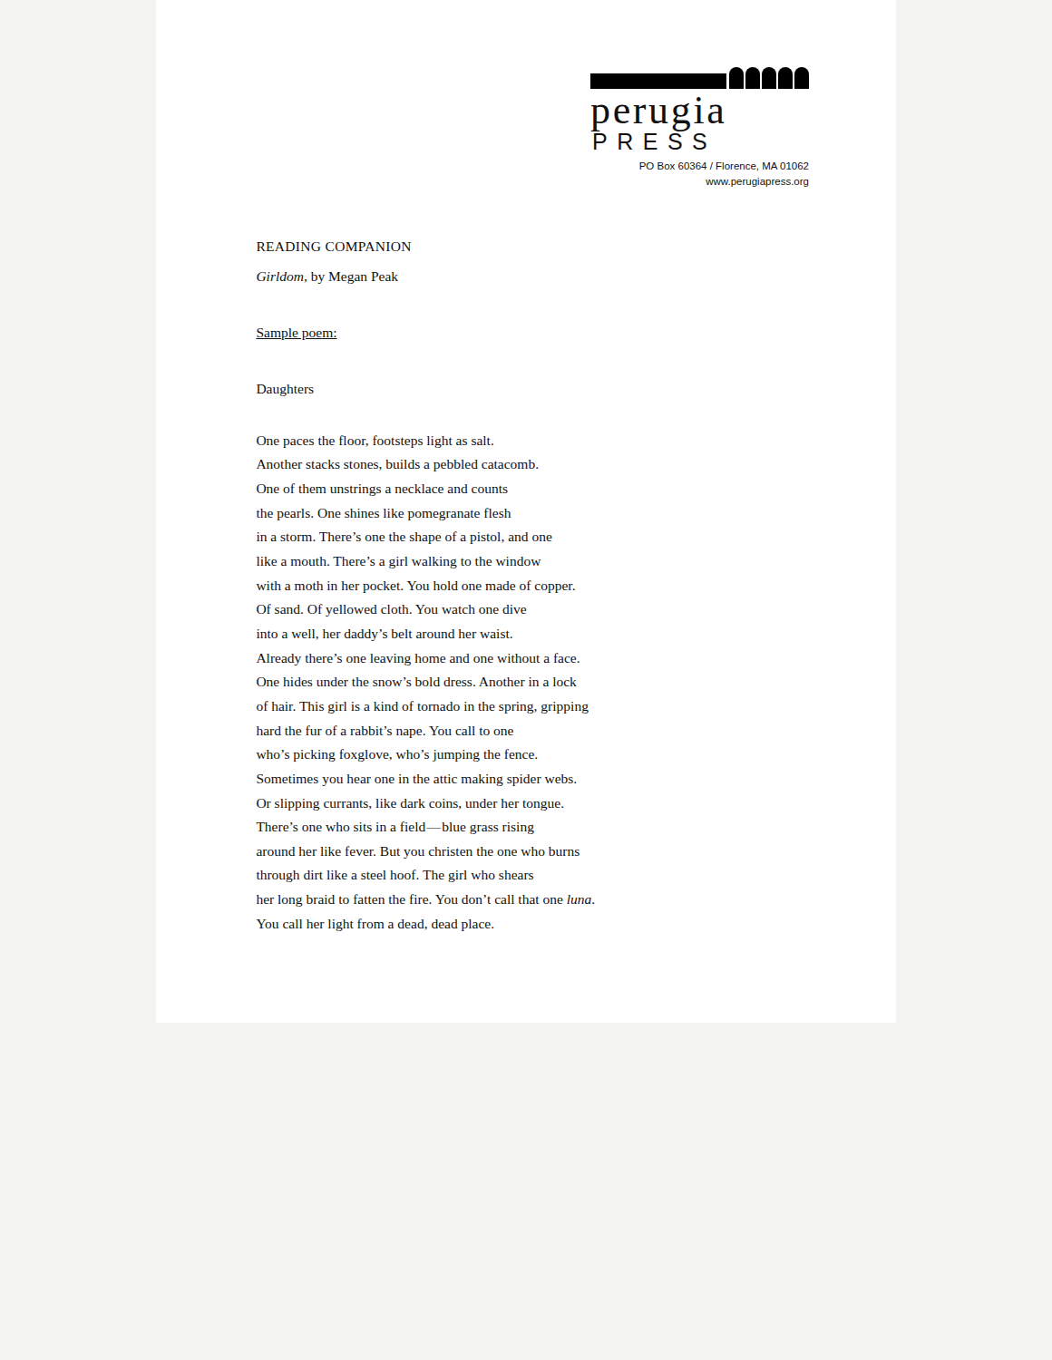perugia
PRESS
PO Box 60364 / Florence, MA 01062
www.perugiapress.org
READING COMPANION
Girldom, by Megan Peak
Sample poem:
Daughters
One paces the floor, footsteps light as salt.
Another stacks stones, builds a pebbled catacomb.
One of them unstrings a necklace and counts
the pearls. One shines like pomegranate flesh
in a storm. There’s one the shape of a pistol, and one
like a mouth. There’s a girl walking to the window
with a moth in her pocket. You hold one made of copper.
Of sand. Of yellowed cloth. You watch one dive
into a well, her daddy’s belt around her waist.
Already there’s one leaving home and one without a face.
One hides under the snow’s bold dress. Another in a lock
of hair. This girl is a kind of tornado in the spring, gripping
hard the fur of a rabbit’s nape. You call to one
who’s picking foxglove, who’s jumping the fence.
Sometimes you hear one in the attic making spider webs.
Or slipping currants, like dark coins, under her tongue.
There’s one who sits in a field — blue grass rising
around her like fever. But you christen the one who burns
through dirt like a steel hoof. The girl who shears
her long braid to fatten the fire. You don’t call that one luna.
You call her light from a dead, dead place.